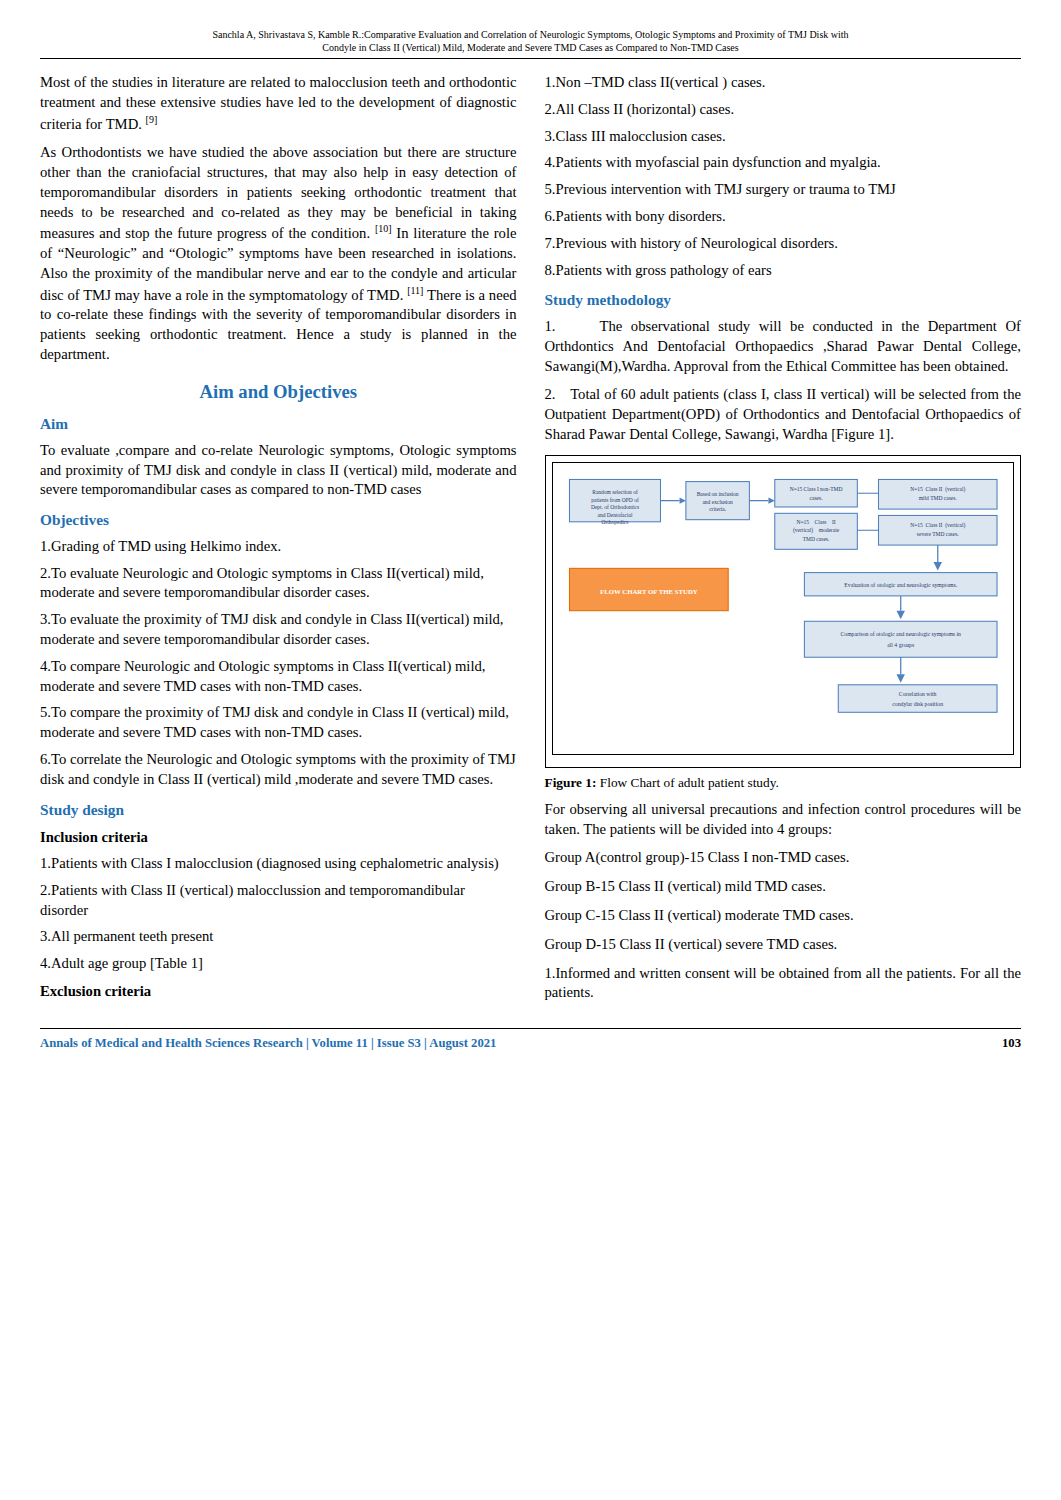Sanchla A, Shrivastava S, Kamble R.:Comparative Evaluation and Correlation of Neurologic Symptoms, Otologic Symptoms and Proximity of TMJ Disk with Condyle in Class II (Vertical) Mild, Moderate and Severe TMD Cases as Compared to Non-TMD Cases
Most of the studies in literature are related to malocclusion teeth and orthodontic treatment and these extensive studies have led to the development of diagnostic criteria for TMD. [9]
As Orthodontists we have studied the above association but there are structure other than the craniofacial structures, that may also help in easy detection of temporomandibular disorders in patients seeking orthodontic treatment that needs to be researched and co-related as they may be beneficial in taking measures and stop the future progress of the condition. [10] In literature the role of “Neurologic” and “Otologic” symptoms have been researched in isolations. Also the proximity of the mandibular nerve and ear to the condyle and articular disc of TMJ may have a role in the symptomatology of TMD. [11] There is a need to co-relate these findings with the severity of temporomandibular disorders in patients seeking orthodontic treatment. Hence a study is planned in the department.
Aim and Objectives
Aim
To evaluate ,compare and co-relate Neurologic symptoms, Otologic symptoms and proximity of TMJ disk and condyle in class II (vertical) mild, moderate and severe temporomandibular cases as compared to non-TMD cases
Objectives
1.Grading of TMD using Helkimo index.
2.To evaluate Neurologic and Otologic symptoms in Class II(vertical) mild, moderate and severe temporomandibular disorder cases.
3.To evaluate the proximity of TMJ disk and condyle in Class II(vertical) mild, moderate and severe temporomandibular disorder cases.
4.To compare Neurologic and Otologic symptoms in Class II(vertical) mild, moderate and severe TMD cases with non-TMD cases.
5.To compare the proximity of TMJ disk and condyle in Class II (vertical) mild, moderate and severe TMD cases with non-TMD cases.
6.To correlate the Neurologic and Otologic symptoms with the proximity of TMJ disk and condyle in Class II (vertical) mild ,moderate and severe TMD cases.
Study design
Inclusion criteria
1.Patients with Class I malocclusion (diagnosed using cephalometric analysis)
2.Patients with Class II (vertical) malocclussion and temporomandibular disorder
3.All permanent teeth present
4.Adult age group [Table 1]
Exclusion criteria
1.Non –TMD class II(vertical ) cases.
2.All Class II (horizontal) cases.
3.Class III malocclusion cases.
4.Patients with myofascial pain dysfunction and myalgia.
5.Previous intervention with TMJ surgery or trauma to TMJ
6.Patients with bony disorders.
7.Previous with history of Neurological disorders.
8.Patients with gross pathology of ears
Study methodology
1.   The observational study will be conducted in the Department Of Orthdontics And Dentofacial Orthopaedics ,Sharad Pawar Dental College, Sawangi(M),Wardha. Approval from the Ethical Committee has been obtained.
2. Total of 60 adult patients (class I, class II vertical) will be selected from the Outpatient Department(OPD) of Orthodontics and Dentofacial Orthopaedics of Sharad Pawar Dental College, Sawangi, Wardha [Figure 1].
Random selection of patients from OPD of Dept. of Orthodontics and Dentofacial Orthopedics Based on inclusion and exclusion criteria. N=15 Class I non-TMD cases. N=15 Class II (vertical) moderate TMD cases. N=15 Class II (vertical) mild TMD cases. N=15 Class II (vertical) severe TMD cases. FLOW CHART OF THE STUDY Evaluation of otologic and neurologic symptoms. Comparison of otologic and neurologic symptoms in all 4 groups Correlation with condylar disk position
Figure 1: Flow Chart of adult patient study.
For observing all universal precautions and infection control procedures will be taken. The patients will be divided into 4 groups:
Group A(control group)-15 Class I non-TMD cases.
Group B-15 Class II (vertical) mild TMD cases.
Group C-15 Class II (vertical) moderate TMD cases.
Group D-15 Class II (vertical) severe TMD cases.
1.Informed and written consent will be obtained from all the patients. For all the patients.
Annals of Medical and Health Sciences Research | Volume 11 | Issue S3 | August 2021
103